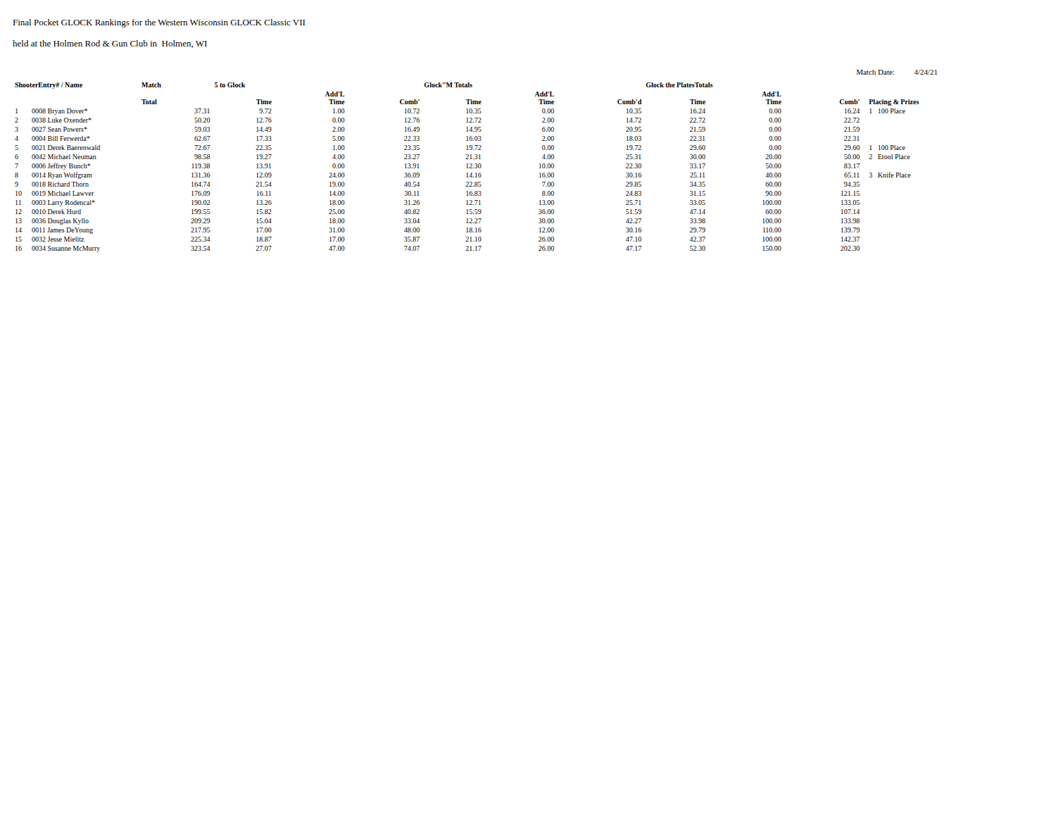Final Pocket GLOCK Rankings for the Western Wisconsin GLOCK Classic VII
held at the Holmen Rod & Gun Club in Holmen, WI
Match Date: 4/24/21
| ShooterEntry# / Name | Match | 5 to Glock | Glock"M Totals | Glock the PlatesTotals | |
| --- | --- | --- | --- | --- | --- |
| | | Total | Time | Add'L Time | Comb' | Time | Add'L Time | Comb'd | Time | Add'L Time | Comb' | Placing & Prizes |
| 1 | 0008 Bryan Dover* | 37.31 | 9.72 | 1.00 | 10.72 | 10.35 | 0.00 | 10.35 | 16.24 | 0.00 | 16.24 | 1 100 Place |
| 2 | 0038 Luke Oxender* | 50.20 | 12.76 | 0.00 | 12.76 | 12.72 | 2.00 | 14.72 | 22.72 | 0.00 | 22.72 | |
| 3 | 0027 Sean Powers* | 59.03 | 14.49 | 2.00 | 16.49 | 14.95 | 6.00 | 20.95 | 21.59 | 0.00 | 21.59 | |
| 4 | 0004 Bill Ferwerda* | 62.67 | 17.33 | 5.00 | 22.33 | 16.03 | 2.00 | 18.03 | 22.31 | 0.00 | 22.31 | |
| 5 | 0021 Derek Baerenwald | 72.67 | 22.35 | 1.00 | 23.35 | 19.72 | 0.00 | 19.72 | 29.60 | 0.00 | 29.60 | 1 100 Place |
| 6 | 0042 Michael Neuman | 98.58 | 19.27 | 4.00 | 23.27 | 21.31 | 4.00 | 25.31 | 30.00 | 20.00 | 50.00 | 2 Etool Place |
| 7 | 0006 Jeffrey Bunch* | 119.38 | 13.91 | 0.00 | 13.91 | 12.30 | 10.00 | 22.30 | 33.17 | 50.00 | 83.17 | |
| 8 | 0014 Ryan Wolfgram | 131.36 | 12.09 | 24.00 | 36.09 | 14.16 | 16.00 | 30.16 | 25.11 | 40.00 | 65.11 | 3 Knife Place |
| 9 | 0018 Richard Thorn | 164.74 | 21.54 | 19.00 | 40.54 | 22.85 | 7.00 | 29.85 | 34.35 | 60.00 | 94.35 | |
| 10 | 0019 Michael Lawver | 176.09 | 16.11 | 14.00 | 30.11 | 16.83 | 8.00 | 24.83 | 31.15 | 90.00 | 121.15 | |
| 11 | 0003 Larry Rodencal* | 190.02 | 13.26 | 18.00 | 31.26 | 12.71 | 13.00 | 25.71 | 33.05 | 100.00 | 133.05 | |
| 12 | 0010 Derek Hurd | 199.55 | 15.82 | 25.00 | 40.82 | 15.59 | 36.00 | 51.59 | 47.14 | 60.00 | 107.14 | |
| 13 | 0036 Douglas Kyllo | 209.29 | 15.04 | 18.00 | 33.04 | 12.27 | 30.00 | 42.27 | 33.98 | 100.00 | 133.98 | |
| 14 | 0011 James DeYoung | 217.95 | 17.00 | 31.00 | 48.00 | 18.16 | 12.00 | 30.16 | 29.79 | 110.00 | 139.79 | |
| 15 | 0032 Jesse Mielitz | 225.34 | 18.87 | 17.00 | 35.87 | 21.10 | 26.00 | 47.10 | 42.37 | 100.00 | 142.37 | |
| 16 | 0034 Susanne McMurry | 323.54 | 27.07 | 47.00 | 74.07 | 21.17 | 26.00 | 47.17 | 52.30 | 150.00 | 202.30 | |